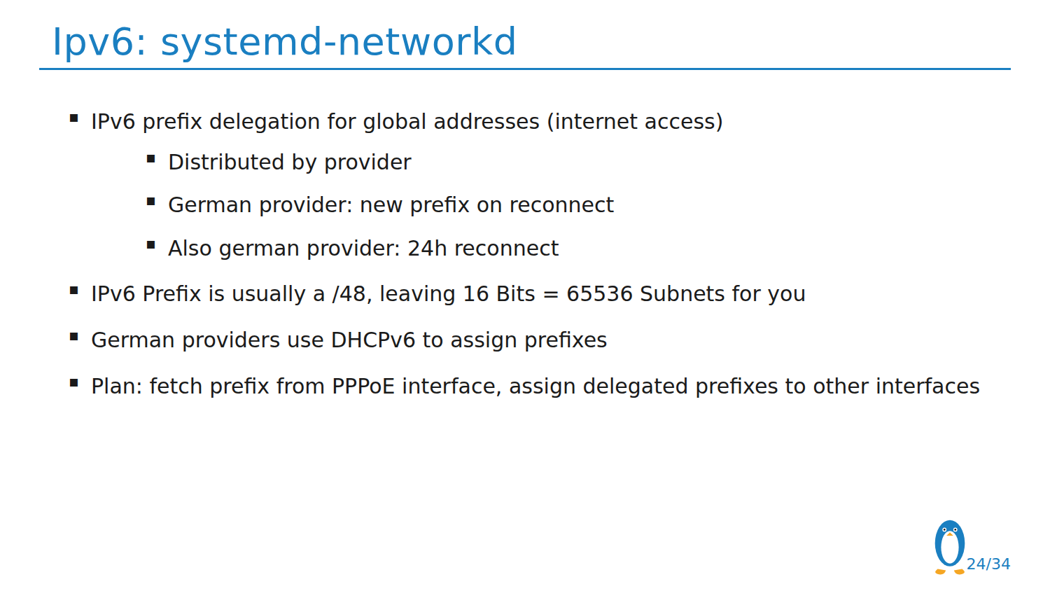Ipv6: systemd-networkd
IPv6 prefix delegation for global addresses (internet access)
Distributed by provider
German provider: new prefix on reconnect
Also german provider: 24h reconnect
IPv6 Prefix is usually a /48, leaving 16 Bits = 65536 Subnets for you
German providers use DHCPv6 to assign prefixes
Plan: fetch prefix from PPPoE interface, assign delegated prefixes to other interfaces
24/34